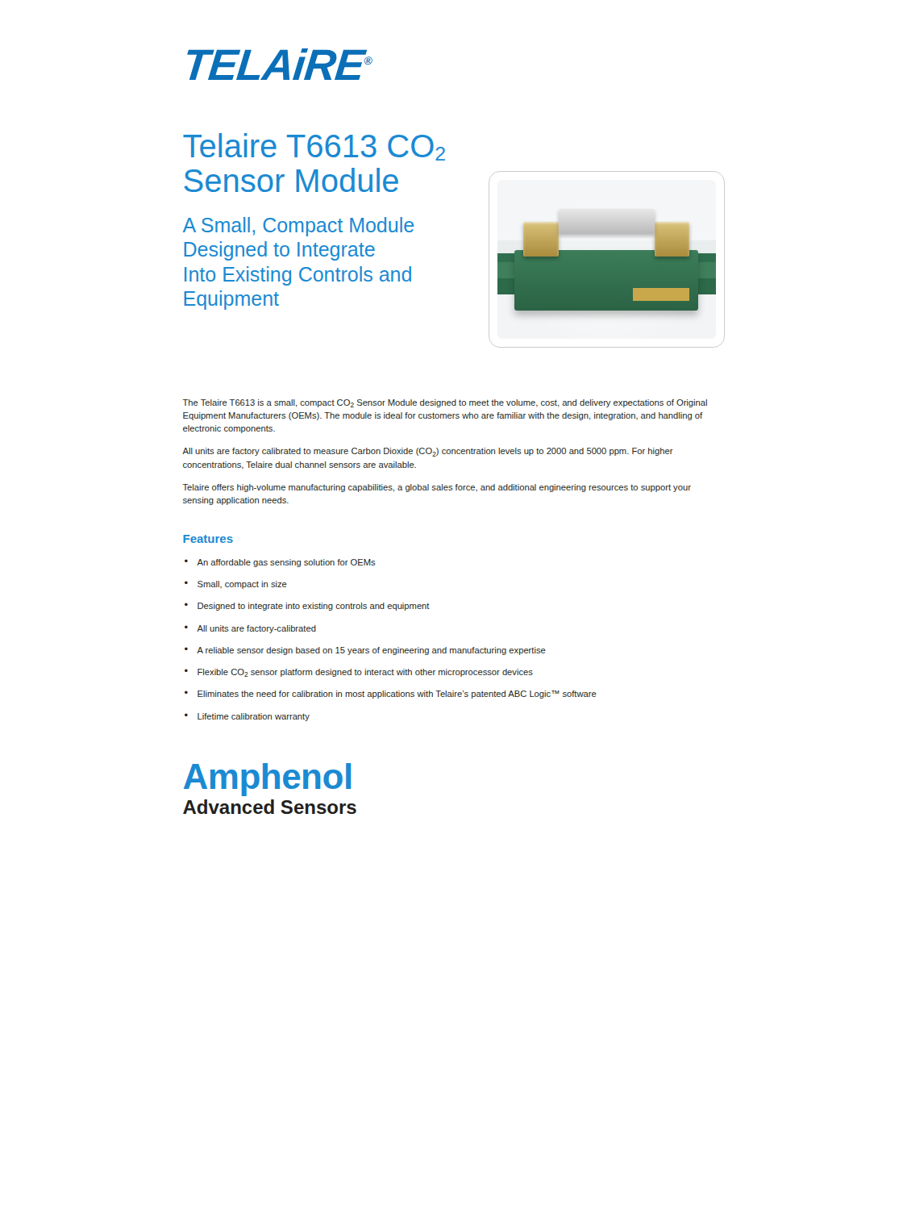TELAiRE®
Telaire T6613 CO2 Sensor Module
A Small, Compact Module Designed to Integrate
Into Existing Controls and Equipment
The Telaire T6613 is a small, compact CO2 Sensor Module designed to meet the volume, cost, and delivery expectations of Original Equipment Manufacturers (OEMs). The module is ideal for customers who are familiar with the design, integration, and handling of electronic components.
All units are factory calibrated to measure Carbon Dioxide (CO2) concentration levels up to 2000 and 5000 ppm. For higher concentrations, Telaire dual channel sensors are available.
Telaire offers high-volume manufacturing capabilities, a global sales force, and additional engineering resources to support your sensing application needs.
Features
An affordable gas sensing solution for OEMs
Small, compact in size
Designed to integrate into existing controls and equipment
All units are factory-calibrated
A reliable sensor design based on 15 years of engineering and manufacturing expertise
Flexible CO2 sensor platform designed to interact with other microprocessor devices
Eliminates the need for calibration in most applications with Telaire’s patented ABC Logic™ software
Lifetime calibration warranty
Amphenol
Advanced Sensors